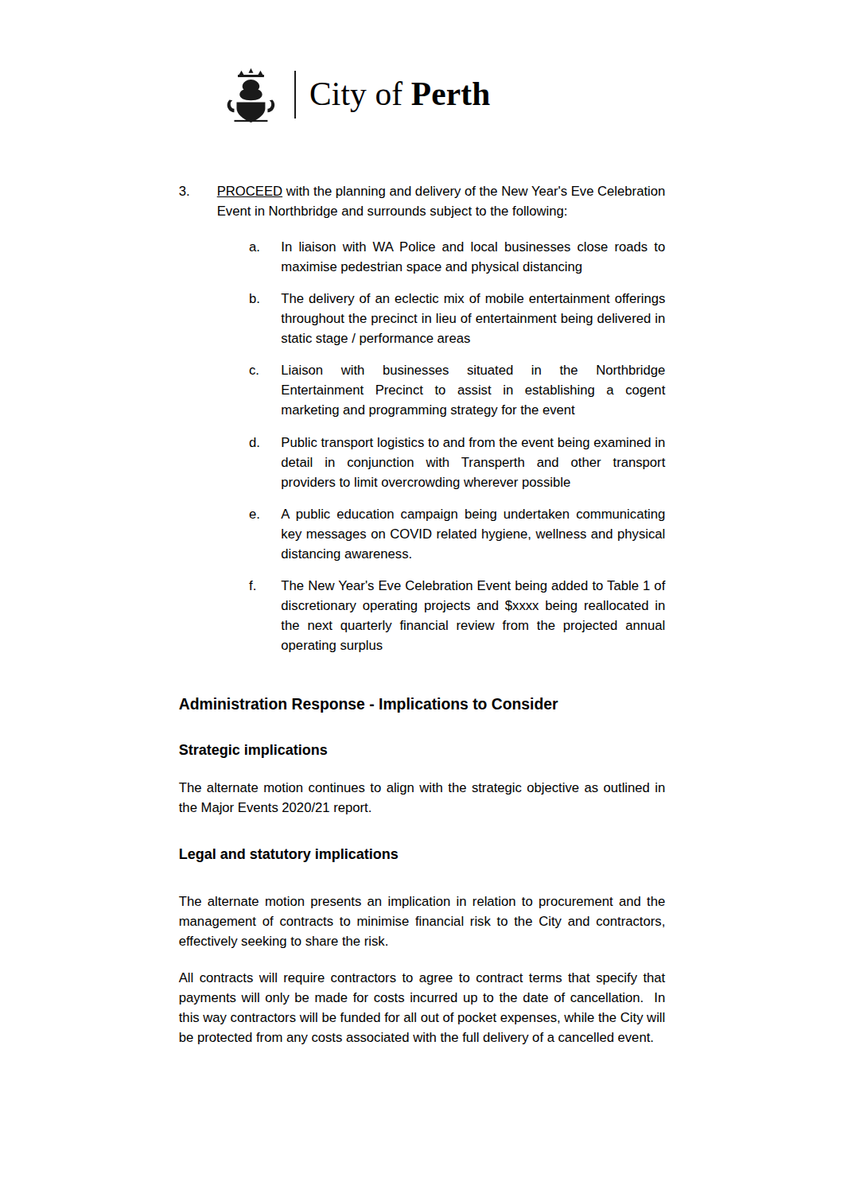City of Perth
3.
PROCEED with the planning and delivery of the New Year's Eve Celebration Event in Northbridge and surrounds subject to the following:
In liaison with WA Police and local businesses close roads to maximise pedestrian space and physical distancing
The delivery of an eclectic mix of mobile entertainment offerings throughout the precinct in lieu of entertainment being delivered in static stage / performance areas
Liaison with businesses situated in the Northbridge Entertainment Precinct to assist in establishing a cogent marketing and programming strategy for the event
Public transport logistics to and from the event being examined in detail in conjunction with Transperth and other transport providers to limit overcrowding wherever possible
A public education campaign being undertaken communicating key messages on COVID related hygiene, wellness and physical distancing awareness.
The New Year's Eve Celebration Event being added to Table 1 of discretionary operating projects and $xxxx being reallocated in the next quarterly financial review from the projected annual operating surplus
Administration Response - Implications to Consider
Strategic implications
The alternate motion continues to align with the strategic objective as outlined in the Major Events 2020/21 report.
Legal and statutory implications
The alternate motion presents an implication in relation to procurement and the management of contracts to minimise financial risk to the City and contractors, effectively seeking to share the risk.
All contracts will require contractors to agree to contract terms that specify that payments will only be made for costs incurred up to the date of cancellation. In this way contractors will be funded for all out of pocket expenses, while the City will be protected from any costs associated with the full delivery of a cancelled event.